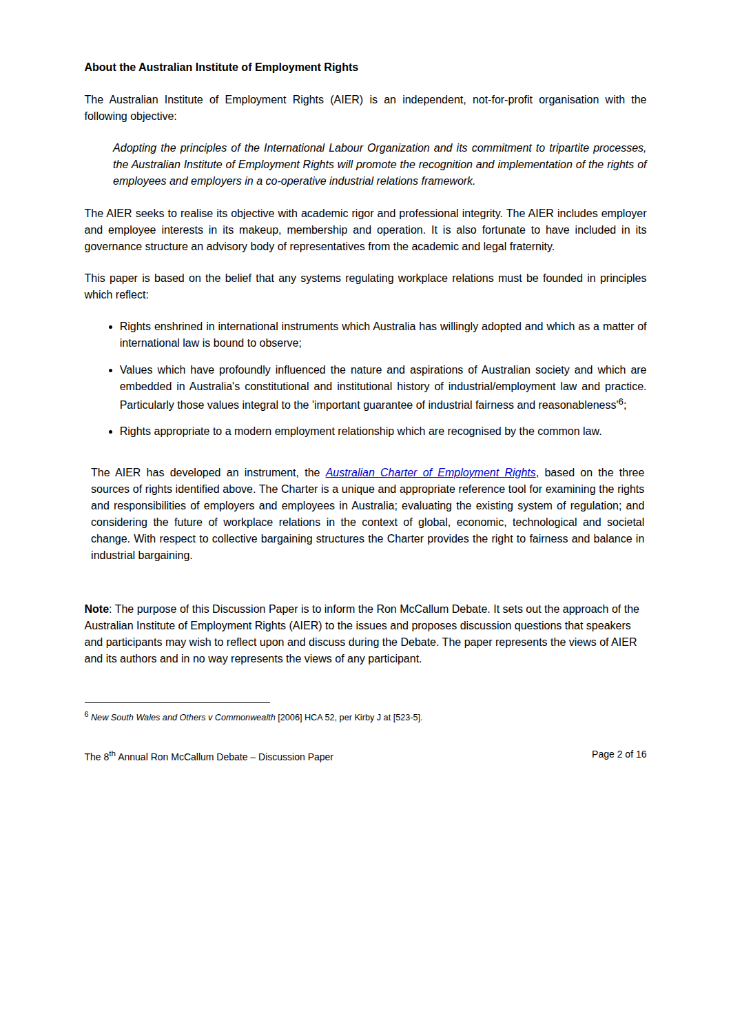About the Australian Institute of Employment Rights
The Australian Institute of Employment Rights (AIER) is an independent, not-for-profit organisation with the following objective:
Adopting the principles of the International Labour Organization and its commitment to tripartite processes, the Australian Institute of Employment Rights will promote the recognition and implementation of the rights of employees and employers in a co-operative industrial relations framework.
The AIER seeks to realise its objective with academic rigor and professional integrity. The AIER includes employer and employee interests in its makeup, membership and operation. It is also fortunate to have included in its governance structure an advisory body of representatives from the academic and legal fraternity.
This paper is based on the belief that any systems regulating workplace relations must be founded in principles which reflect:
Rights enshrined in international instruments which Australia has willingly adopted and which as a matter of international law is bound to observe;
Values which have profoundly influenced the nature and aspirations of Australian society and which are embedded in Australia's constitutional and institutional history of industrial/employment law and practice. Particularly those values integral to the 'important guarantee of industrial fairness and reasonableness'6;
Rights appropriate to a modern employment relationship which are recognised by the common law.
The AIER has developed an instrument, the Australian Charter of Employment Rights, based on the three sources of rights identified above. The Charter is a unique and appropriate reference tool for examining the rights and responsibilities of employers and employees in Australia; evaluating the existing system of regulation; and considering the future of workplace relations in the context of global, economic, technological and societal change. With respect to collective bargaining structures the Charter provides the right to fairness and balance in industrial bargaining.
Note: The purpose of this Discussion Paper is to inform the Ron McCallum Debate. It sets out the approach of the Australian Institute of Employment Rights (AIER) to the issues and proposes discussion questions that speakers and participants may wish to reflect upon and discuss during the Debate. The paper represents the views of AIER and its authors and in no way represents the views of any participant.
6 New South Wales and Others v Commonwealth [2006] HCA 52, per Kirby J at [523-5].
The 8th Annual Ron McCallum Debate – Discussion Paper Page 2 of 16